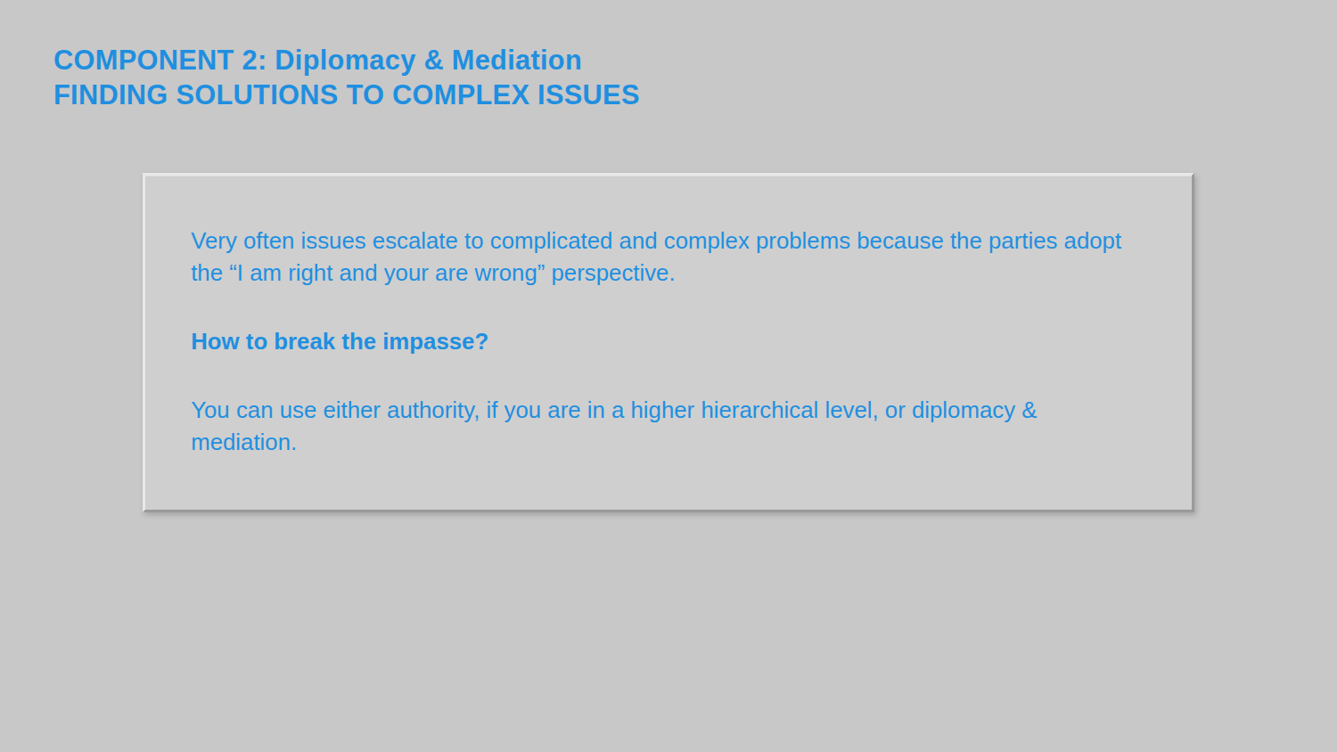COMPONENT 2: Diplomacy & Mediation FINDING SOLUTIONS TO COMPLEX ISSUES
Very often issues escalate to complicated and complex problems because the parties adopt the “I am right and your are wrong” perspective.
How to break the impasse?
You can use either authority, if you are in a higher hierarchical level, or diplomacy & mediation.